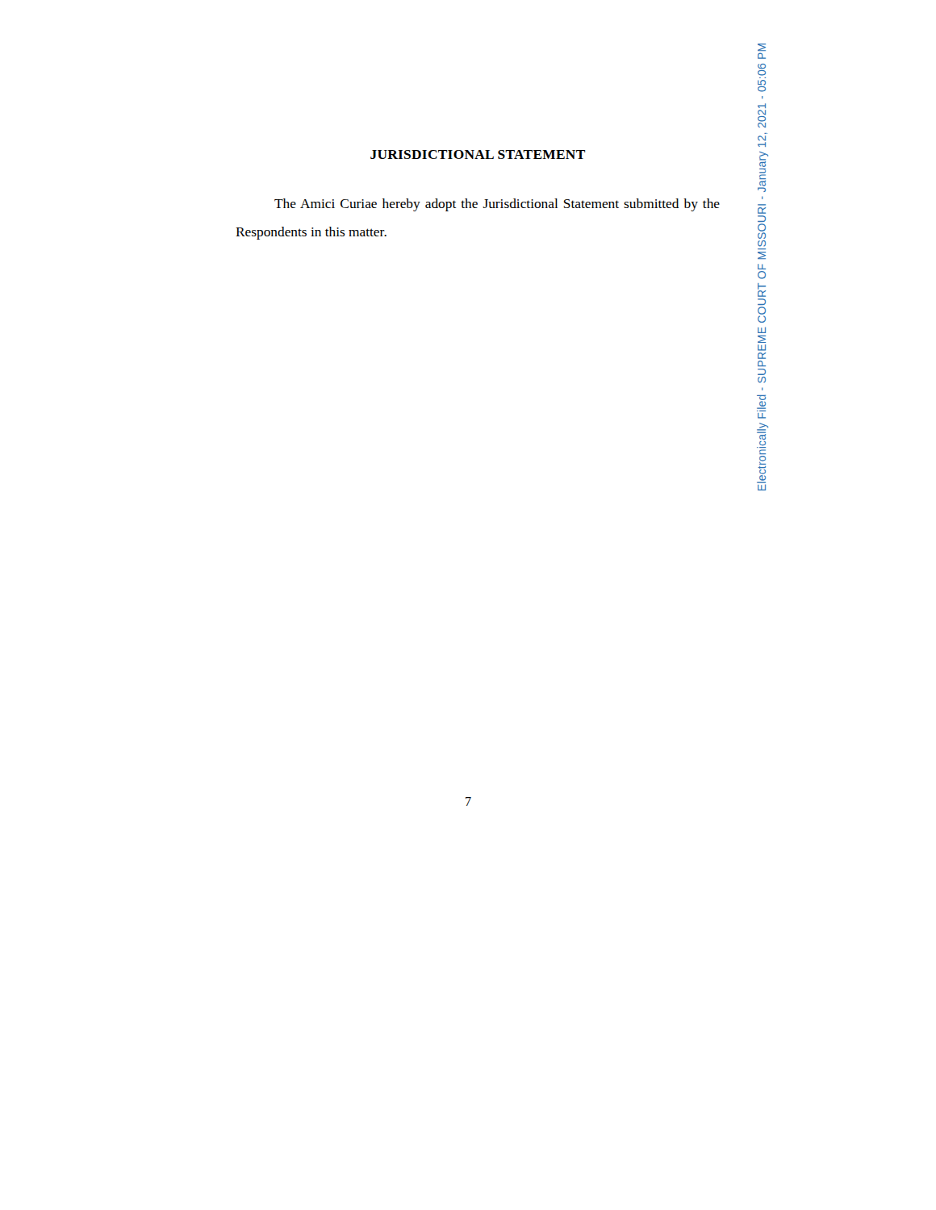Electronically Filed - SUPREME COURT OF MISSOURI - January 12, 2021 - 05:06 PM
JURISDICTIONAL STATEMENT
The Amici Curiae hereby adopt the Jurisdictional Statement submitted by the Respondents in this matter.
7